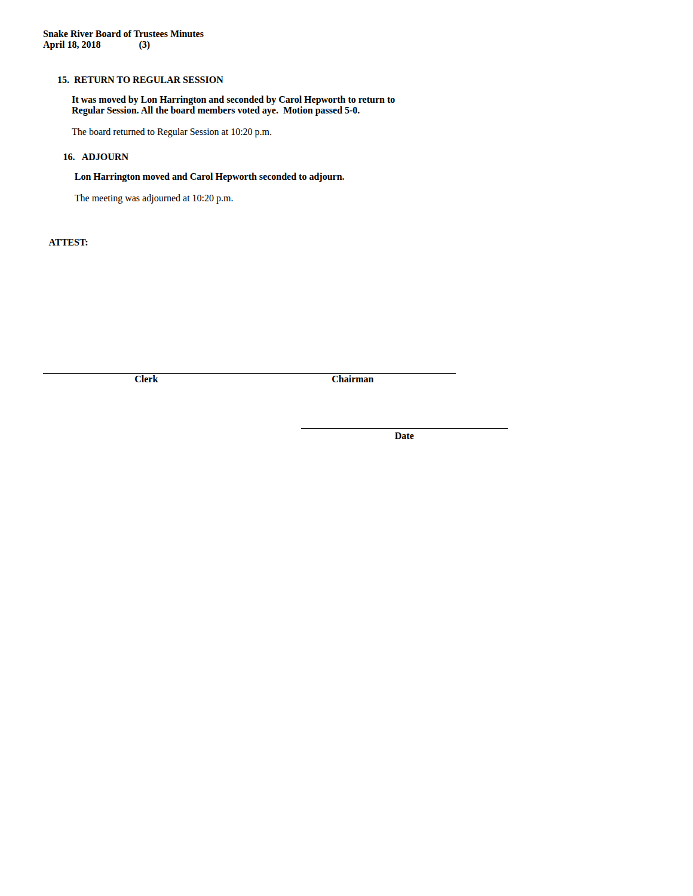Snake River Board of Trustees Minutes
April 18, 2018(3)
15. RETURN TO REGULAR SESSION
It was moved by Lon Harrington and seconded by Carol Hepworth to return to Regular Session. All the board members voted aye. Motion passed 5-0.
The board returned to Regular Session at 10:20 p.m.
16. ADJOURN
Lon Harrington moved and Carol Hepworth seconded to adjourn.
The meeting was adjourned at 10:20 p.m.
ATTEST:
| Clerk | | Chairman |
Date